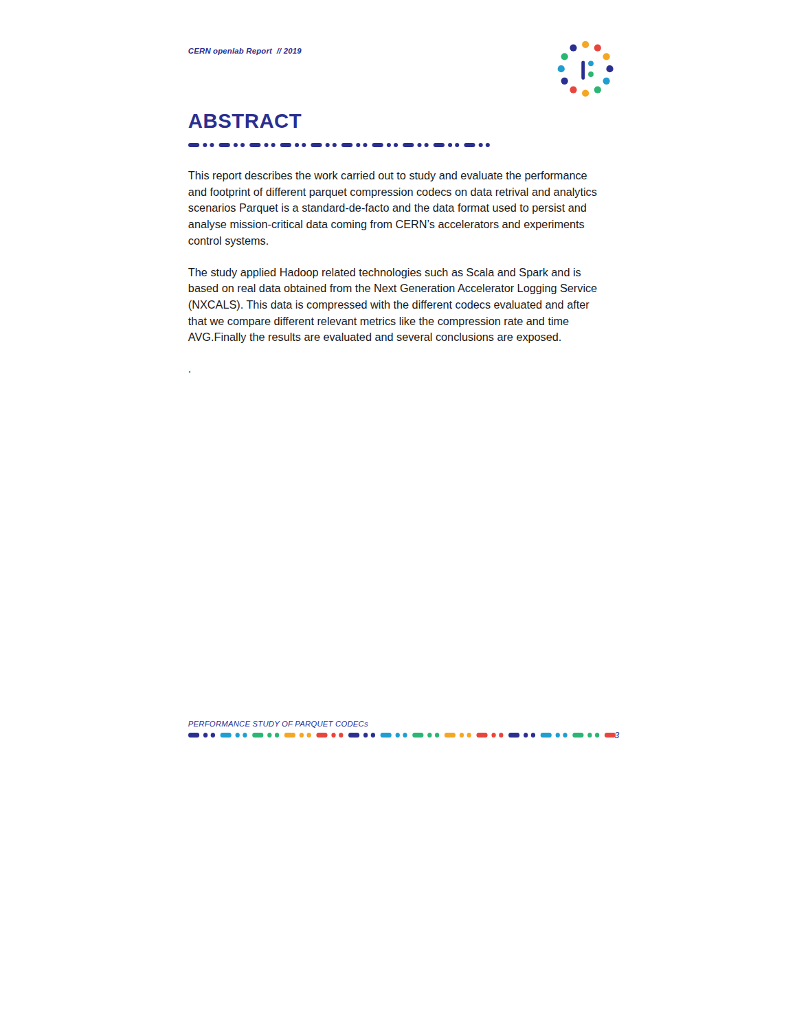CERN openlab Report // 2019
ABSTRACT
This report describes the work carried out to study and evaluate the performance and footprint of different parquet compression codecs on data retrival and analytics scenarios Parquet is a standard-de-facto and the data format used to persist and analyse mission-critical data coming from CERN’s accelerators and experiments control systems.
The study applied Hadoop related technologies such as Scala and Spark and is based on real data obtained from the Next Generation Accelerator Logging Service (NXCALS). This data is compressed with the different codecs evaluated and after that we compare different relevant metrics like the compression rate and time AVG.Finally the results are evaluated and several conclusions are exposed.
.
PERFORMANCE STUDY OF PARQUET CODECs
3